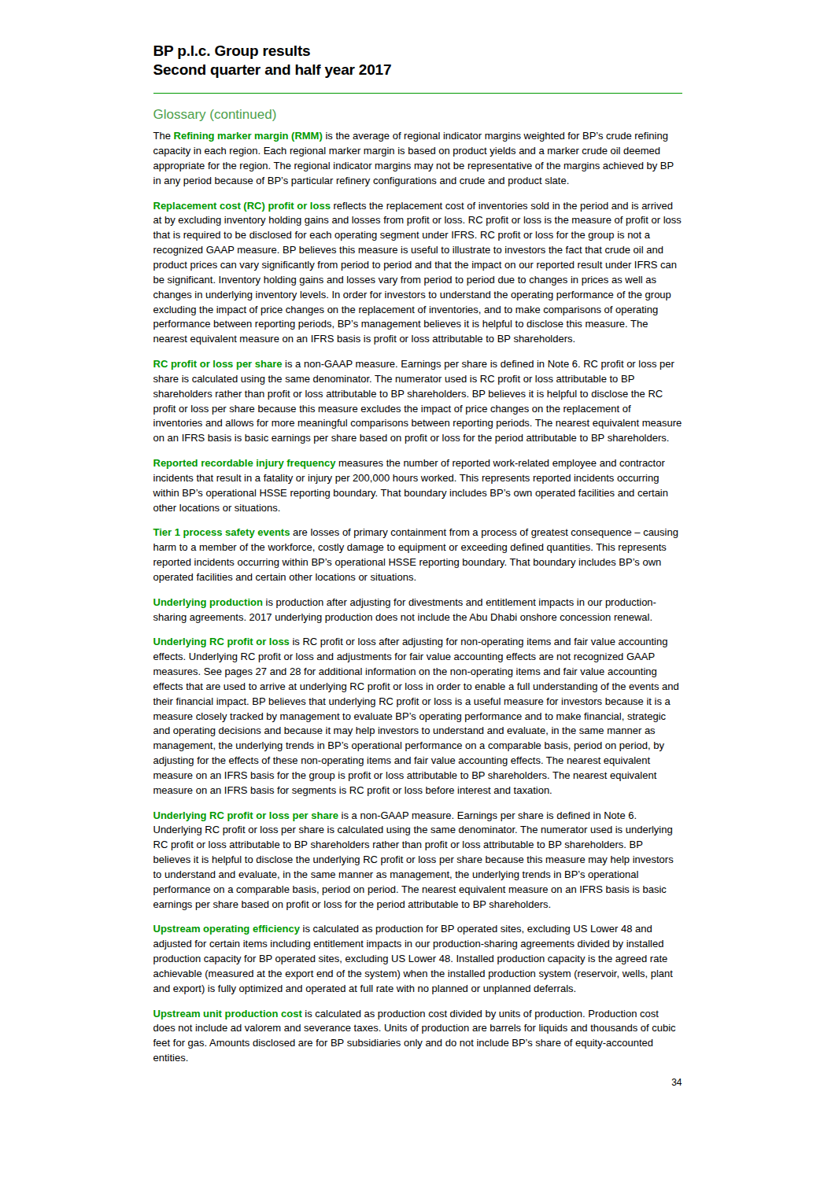BP p.l.c. Group results
Second quarter and half year 2017
Glossary (continued)
The Refining marker margin (RMM) is the average of regional indicator margins weighted for BP’s crude refining capacity in each region. Each regional marker margin is based on product yields and a marker crude oil deemed appropriate for the region. The regional indicator margins may not be representative of the margins achieved by BP in any period because of BP’s particular refinery configurations and crude and product slate.
Replacement cost (RC) profit or loss reflects the replacement cost of inventories sold in the period and is arrived at by excluding inventory holding gains and losses from profit or loss. RC profit or loss is the measure of profit or loss that is required to be disclosed for each operating segment under IFRS. RC profit or loss for the group is not a recognized GAAP measure. BP believes this measure is useful to illustrate to investors the fact that crude oil and product prices can vary significantly from period to period and that the impact on our reported result under IFRS can be significant. Inventory holding gains and losses vary from period to period due to changes in prices as well as changes in underlying inventory levels. In order for investors to understand the operating performance of the group excluding the impact of price changes on the replacement of inventories, and to make comparisons of operating performance between reporting periods, BP’s management believes it is helpful to disclose this measure. The nearest equivalent measure on an IFRS basis is profit or loss attributable to BP shareholders.
RC profit or loss per share is a non-GAAP measure. Earnings per share is defined in Note 6. RC profit or loss per share is calculated using the same denominator. The numerator used is RC profit or loss attributable to BP shareholders rather than profit or loss attributable to BP shareholders. BP believes it is helpful to disclose the RC profit or loss per share because this measure excludes the impact of price changes on the replacement of inventories and allows for more meaningful comparisons between reporting periods. The nearest equivalent measure on an IFRS basis is basic earnings per share based on profit or loss for the period attributable to BP shareholders.
Reported recordable injury frequency measures the number of reported work-related employee and contractor incidents that result in a fatality or injury per 200,000 hours worked. This represents reported incidents occurring within BP’s operational HSSE reporting boundary. That boundary includes BP’s own operated facilities and certain other locations or situations.
Tier 1 process safety events are losses of primary containment from a process of greatest consequence – causing harm to a member of the workforce, costly damage to equipment or exceeding defined quantities. This represents reported incidents occurring within BP’s operational HSSE reporting boundary. That boundary includes BP’s own operated facilities and certain other locations or situations.
Underlying production is production after adjusting for divestments and entitlement impacts in our production-sharing agreements. 2017 underlying production does not include the Abu Dhabi onshore concession renewal.
Underlying RC profit or loss is RC profit or loss after adjusting for non-operating items and fair value accounting effects. Underlying RC profit or loss and adjustments for fair value accounting effects are not recognized GAAP measures. See pages 27 and 28 for additional information on the non-operating items and fair value accounting effects that are used to arrive at underlying RC profit or loss in order to enable a full understanding of the events and their financial impact. BP believes that underlying RC profit or loss is a useful measure for investors because it is a measure closely tracked by management to evaluate BP’s operating performance and to make financial, strategic and operating decisions and because it may help investors to understand and evaluate, in the same manner as management, the underlying trends in BP’s operational performance on a comparable basis, period on period, by adjusting for the effects of these non-operating items and fair value accounting effects. The nearest equivalent measure on an IFRS basis for the group is profit or loss attributable to BP shareholders. The nearest equivalent measure on an IFRS basis for segments is RC profit or loss before interest and taxation.
Underlying RC profit or loss per share is a non-GAAP measure. Earnings per share is defined in Note 6. Underlying RC profit or loss per share is calculated using the same denominator. The numerator used is underlying RC profit or loss attributable to BP shareholders rather than profit or loss attributable to BP shareholders. BP believes it is helpful to disclose the underlying RC profit or loss per share because this measure may help investors to understand and evaluate, in the same manner as management, the underlying trends in BP’s operational performance on a comparable basis, period on period. The nearest equivalent measure on an IFRS basis is basic earnings per share based on profit or loss for the period attributable to BP shareholders.
Upstream operating efficiency is calculated as production for BP operated sites, excluding US Lower 48 and adjusted for certain items including entitlement impacts in our production-sharing agreements divided by installed production capacity for BP operated sites, excluding US Lower 48. Installed production capacity is the agreed rate achievable (measured at the export end of the system) when the installed production system (reservoir, wells, plant and export) is fully optimized and operated at full rate with no planned or unplanned deferrals.
Upstream unit production cost is calculated as production cost divided by units of production. Production cost does not include ad valorem and severance taxes. Units of production are barrels for liquids and thousands of cubic feet for gas. Amounts disclosed are for BP subsidiaries only and do not include BP’s share of equity-accounted entities.
34